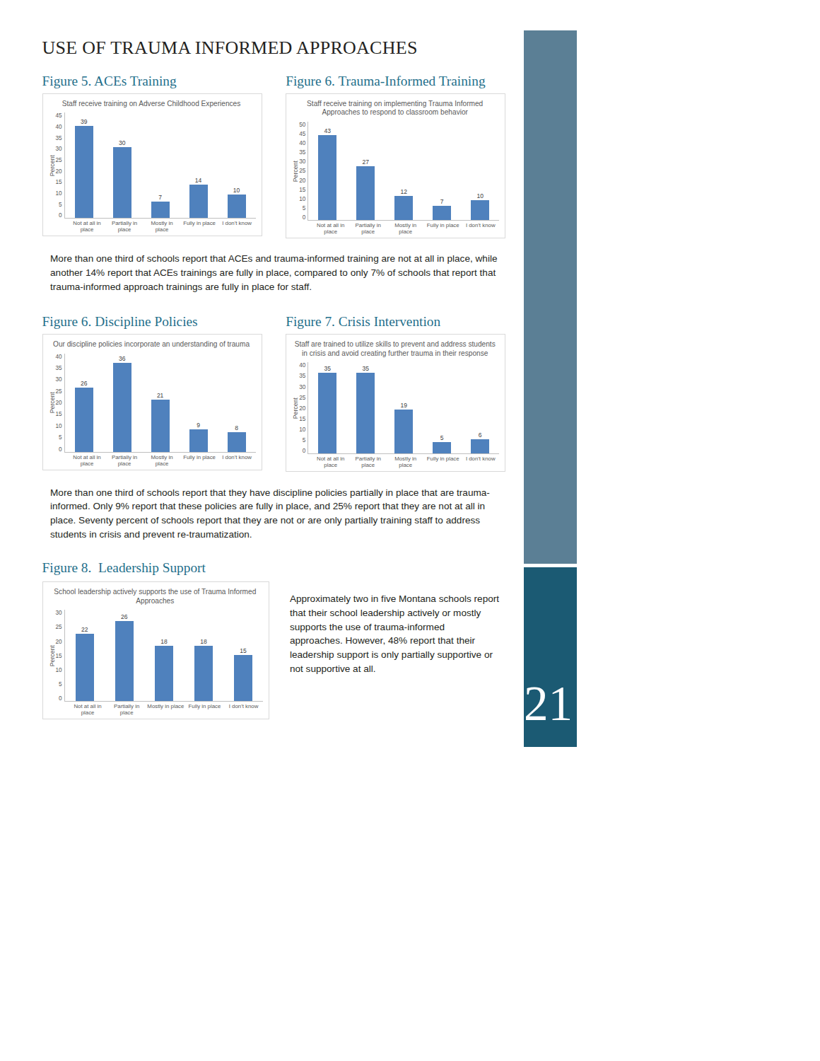21
USE OF TRAUMA INFORMED APPROACHES
Figure 5. ACEs Training
Staff receive training on Adverse Childhood Experiences
Percent
454035302520151050
39
30
7
14
10
Not at all in place Partially in place Mostly in place Fully in place I don't know
Figure 6. Trauma-Informed Training
Staff receive training on implementing Trauma Informed Approaches to respond to classroom behavior
Percent
50454035302520151050
43
27
12
7
10
Not at all in place Partially in place Mostly in place Fully in place I don't know
More than one third of schools report that ACEs and trauma-informed training are not at all in place, while another 14% report that ACEs trainings are fully in place, compared to only 7% of schools that report that trauma-informed approach trainings are fully in place for staff.
Figure 6. Discipline Policies
Our discipline policies incorporate an understanding of trauma
Percent
4035302520151050
26
36
21
9
8
Not at all in place Partially in place Mostly in place Fully in place I don't know
Figure 7. Crisis Intervention
Staff are trained to utilize skills to prevent and address students in crisis and avoid creating further trauma in their response
Percent
4035302520151050
35
35
19
5
6
Not at all in place Partially in place Mostly in place Fully in place I don't know
More than one third of schools report that they have discipline policies partially in place that are trauma-informed. Only 9% report that these policies are fully in place, and 25% report that they are not at all in place. Seventy percent of schools report that they are not or are only partially training staff to address students in crisis and prevent re-traumatization.
Figure 8. Leadership Support
School leadership actively supports the use of Trauma Informed Approaches
Percent
302520151050
22
26
18
18
15
Not at all in place Partially in place Mostly in place Fully in place I don't know
Approximately two in five Montana schools report that their school leadership actively or mostly supports the use of trauma-informed approaches. However, 48% report that their leadership support is only partially supportive or not supportive at all.